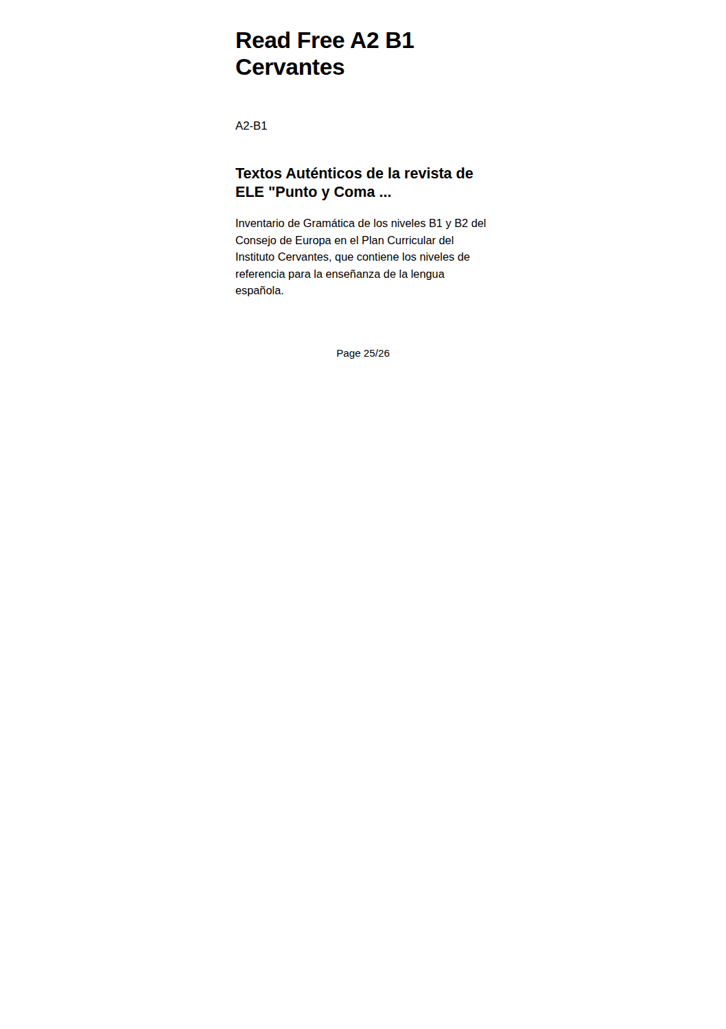Read Free A2 B1 Cervantes
A2-B1
Textos Auténticos de la revista de ELE "Punto y Coma ...
Inventario de Gramática de los niveles B1 y B2 del Consejo de Europa en el Plan Curricular del Instituto Cervantes, que contiene los niveles de referencia para la enseñanza de la lengua española.
Page 25/26